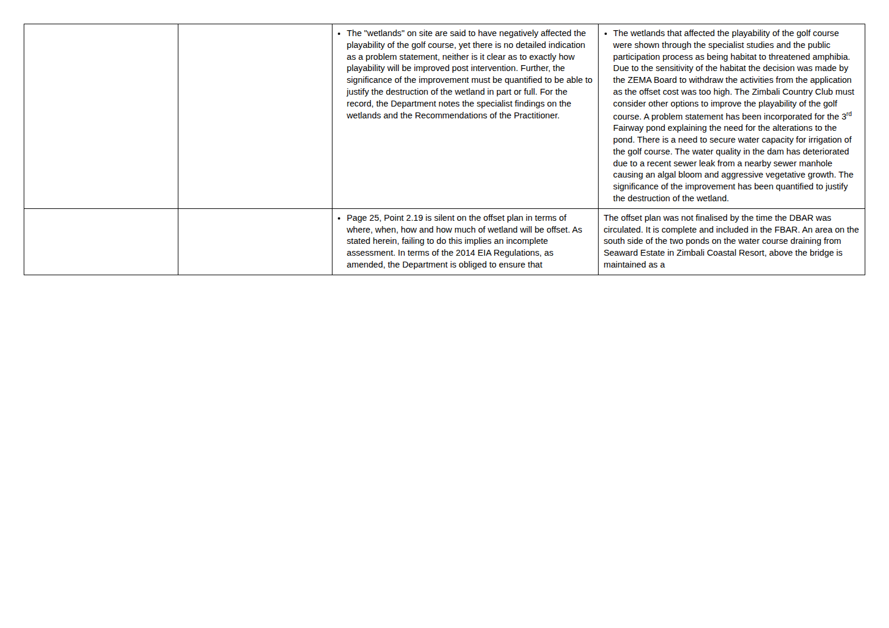| | | The "wetlands" on site are said to have negatively affected the playability of the golf course, yet there is no detailed indication as a problem statement, neither is it clear as to exactly how playability will be improved post intervention. Further, the significance of the improvement must be quantified to be able to justify the destruction of the wetland in part or full. For the record, the Department notes the specialist findings on the wetlands and the Recommendations of the Practitioner. | The wetlands that affected the playability of the golf course were shown through the specialist studies and the public participation process as being habitat to threatened amphibia. Due to the sensitivity of the habitat the decision was made by the ZEMA Board to withdraw the activities from the application as the offset cost was too high. The Zimbali Country Club must consider other options to improve the playability of the golf course. A problem statement has been incorporated for the 3 rd Fairway pond explaining the need for the alterations to the pond. There is a need to secure water capacity for irrigation of the golf course. The water quality in the dam has deteriorated due to a recent sewer leak from a nearby sewer manhole causing an algal bloom and aggressive vegetative growth. The significance of the improvement has been quantified to justify the destruction of the wetland. |
| | | Page 25, Point 2.19 is silent on the offset plan in terms of where, when, how and how much of wetland will be offset. As stated herein, failing to do this implies an incomplete assessment. In terms of the 2014 EIA Regulations, as amended, the Department is obliged to ensure that | The offset plan was not finalised by the time the DBAR was circulated. It is complete and included in the FBAR. An area on the south side of the two ponds on the water course draining from Seaward Estate in Zimbali Coastal Resort, above the bridge is maintained as a |